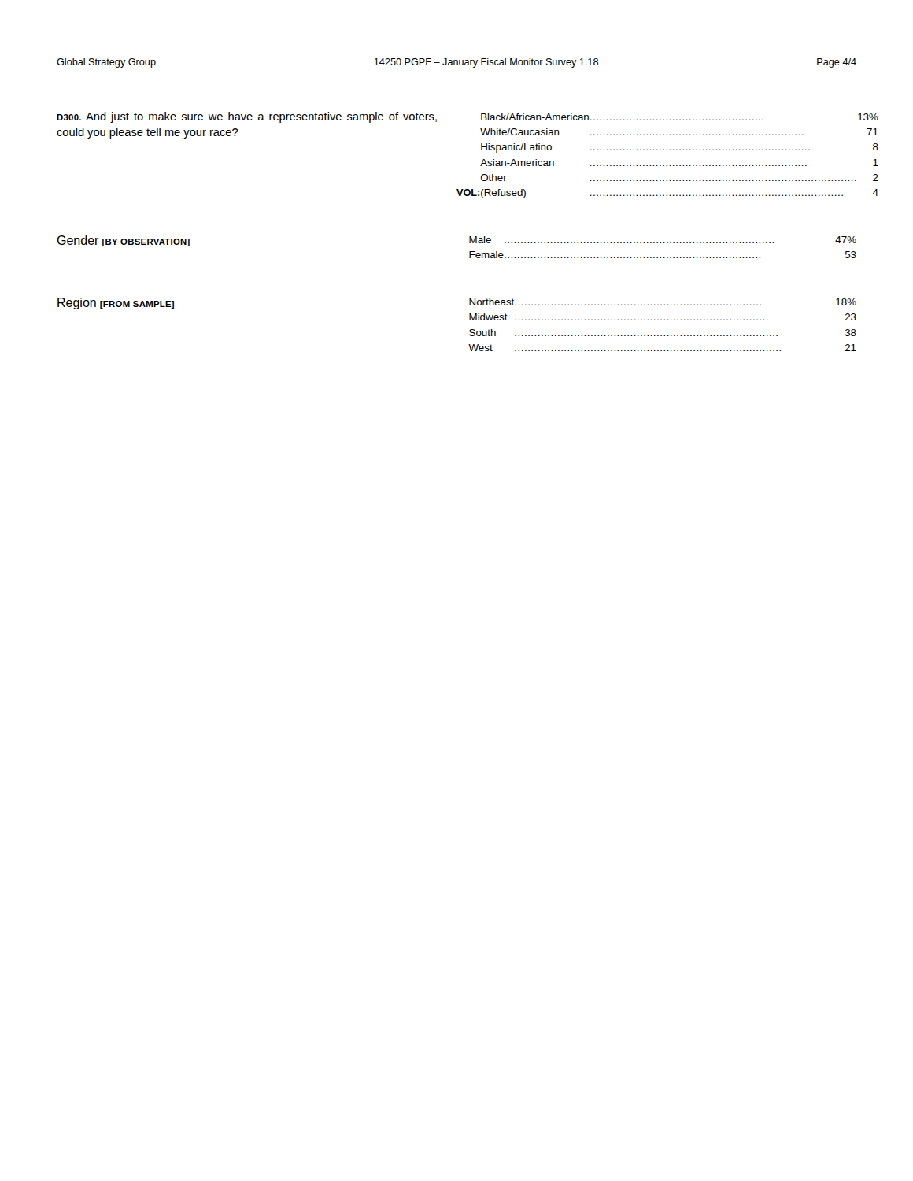Global Strategy Group
14250 PGPF – January Fiscal Monitor Survey 1.18
Page 4/4
D300. And just to make sure we have a representative sample of voters, could you please tell me your race?
| | Black/African-American | ..................................................... | 13% |
| | White/Caucasian | ................................................................. | 71 |
| | Hispanic/Latino | ................................................................... | 8 |
| | Asian-American | .................................................................. | 1 |
| | Other | ................................................................................. | 2 |
| VOL: | (Refused) | ............................................................................. | 4 |
Gender [BY OBSERVATION]
| | Male | .................................................................................. | 47% |
| | Female | .............................................................................. | 53 |
Region [FROM SAMPLE]
| | Northeast | ........................................................................... | 18% |
| | Midwest | ............................................................................. | 23 |
| | South | ................................................................................ | 38 |
| | West | ................................................................................. | 21 |